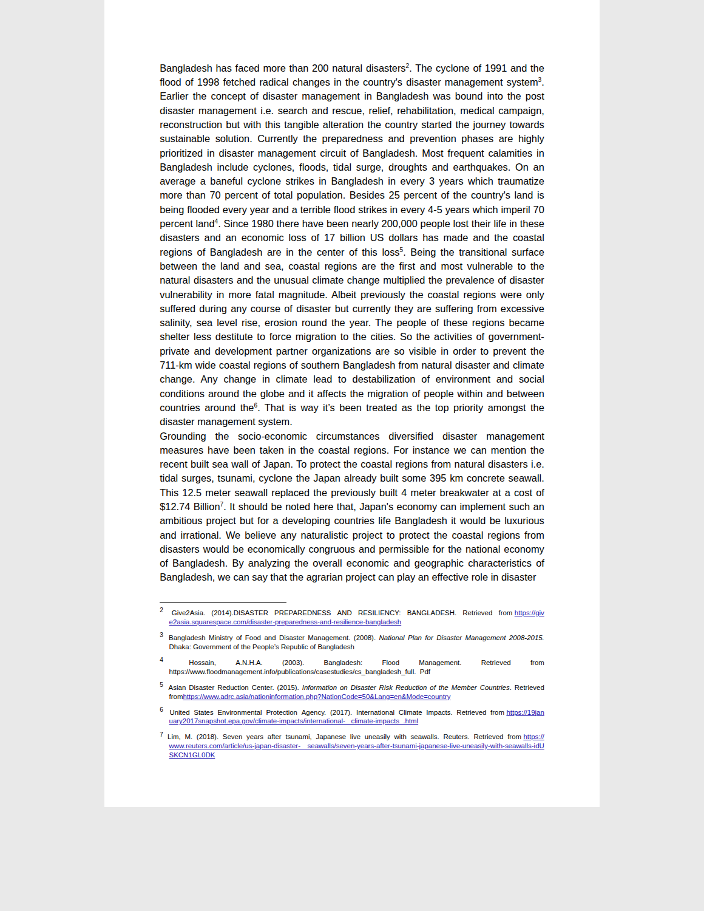Bangladesh has faced more than 200 natural disasters2. The cyclone of 1991 and the flood of 1998 fetched radical changes in the country's disaster management system3. Earlier the concept of disaster management in Bangladesh was bound into the post disaster management i.e. search and rescue, relief, rehabilitation, medical campaign, reconstruction but with this tangible alteration the country started the journey towards sustainable solution. Currently the preparedness and prevention phases are highly prioritized in disaster management circuit of Bangladesh. Most frequent calamities in Bangladesh include cyclones, floods, tidal surge, droughts and earthquakes. On an average a baneful cyclone strikes in Bangladesh in every 3 years which traumatize more than 70 percent of total population. Besides 25 percent of the country's land is being flooded every year and a terrible flood strikes in every 4-5 years which imperil 70 percent land4. Since 1980 there have been nearly 200,000 people lost their life in these disasters and an economic loss of 17 billion US dollars has made and the coastal regions of Bangladesh are in the center of this loss5. Being the transitional surface between the land and sea, coastal regions are the first and most vulnerable to the natural disasters and the unusual climate change multiplied the prevalence of disaster vulnerability in more fatal magnitude. Albeit previously the coastal regions were only suffered during any course of disaster but currently they are suffering from excessive salinity, sea level rise, erosion round the year. The people of these regions became shelter less destitute to force migration to the cities. So the activities of government-private and development partner organizations are so visible in order to prevent the 711-km wide coastal regions of southern Bangladesh from natural disaster and climate change. Any change in climate lead to destabilization of environment and social conditions around the globe and it affects the migration of people within and between countries around the6. That is way it’s been treated as the top priority amongst the disaster management system.
Grounding the socio-economic circumstances diversified disaster management measures have been taken in the coastal regions. For instance we can mention the recent built sea wall of Japan. To protect the coastal regions from natural disasters i.e. tidal surges, tsunami, cyclone the Japan already built some 395 km concrete seawall. This 12.5 meter seawall replaced the previously built 4 meter breakwater at a cost of $12.74 Billion7. It should be noted here that, Japan's economy can implement such an ambitious project but for a developing countries life Bangladesh it would be luxurious and irrational. We believe any naturalistic project to protect the coastal regions from disasters would be economically congruous and permissible for the national economy of Bangladesh. By analyzing the overall economic and geographic characteristics of Bangladesh, we can say that the agrarian project can play an effective role in disaster
2 Give2Asia. (2014).DISASTER PREPAREDNESS AND RESILIENCY: BANGLADESH. Retrieved from https://give2asia.squarespace.com/disaster-preparedness-and-resilience-bangladesh
3 Bangladesh Ministry of Food and Disaster Management. (2008). National Plan for Disaster Management 2008-2015. Dhaka: Government of the People’s Republic of Bangladesh
4 Hossain, A.N.H.A. (2003). Bangladesh: Flood Management. Retrieved from https://www.floodmanagement.info/publications/casestudies/cs_bangladesh_full. Pdf
5 Asian Disaster Reduction Center. (2015). Information on Disaster Risk Reduction of the Member Countries. Retrieved fromhttps://www.adrc.asia/nationinformation.php?NationCode=50&Lang=en&Mode=country
6 United States Environmental Protection Agency. (2017). International Climate Impacts. Retrieved from https://19january2017snapshot.epa.gov/climate-impacts/international- climate-impacts .html
7 Lim, M. (2018). Seven years after tsunami, Japanese live uneasily with seawalls. Reuters. Retrieved from https://www.reuters.com/article/us-japan-disaster- seawalls/seven-years-after-tsunami-japanese-live-uneasily-with-seawalls-idUSKCN1GL0DK